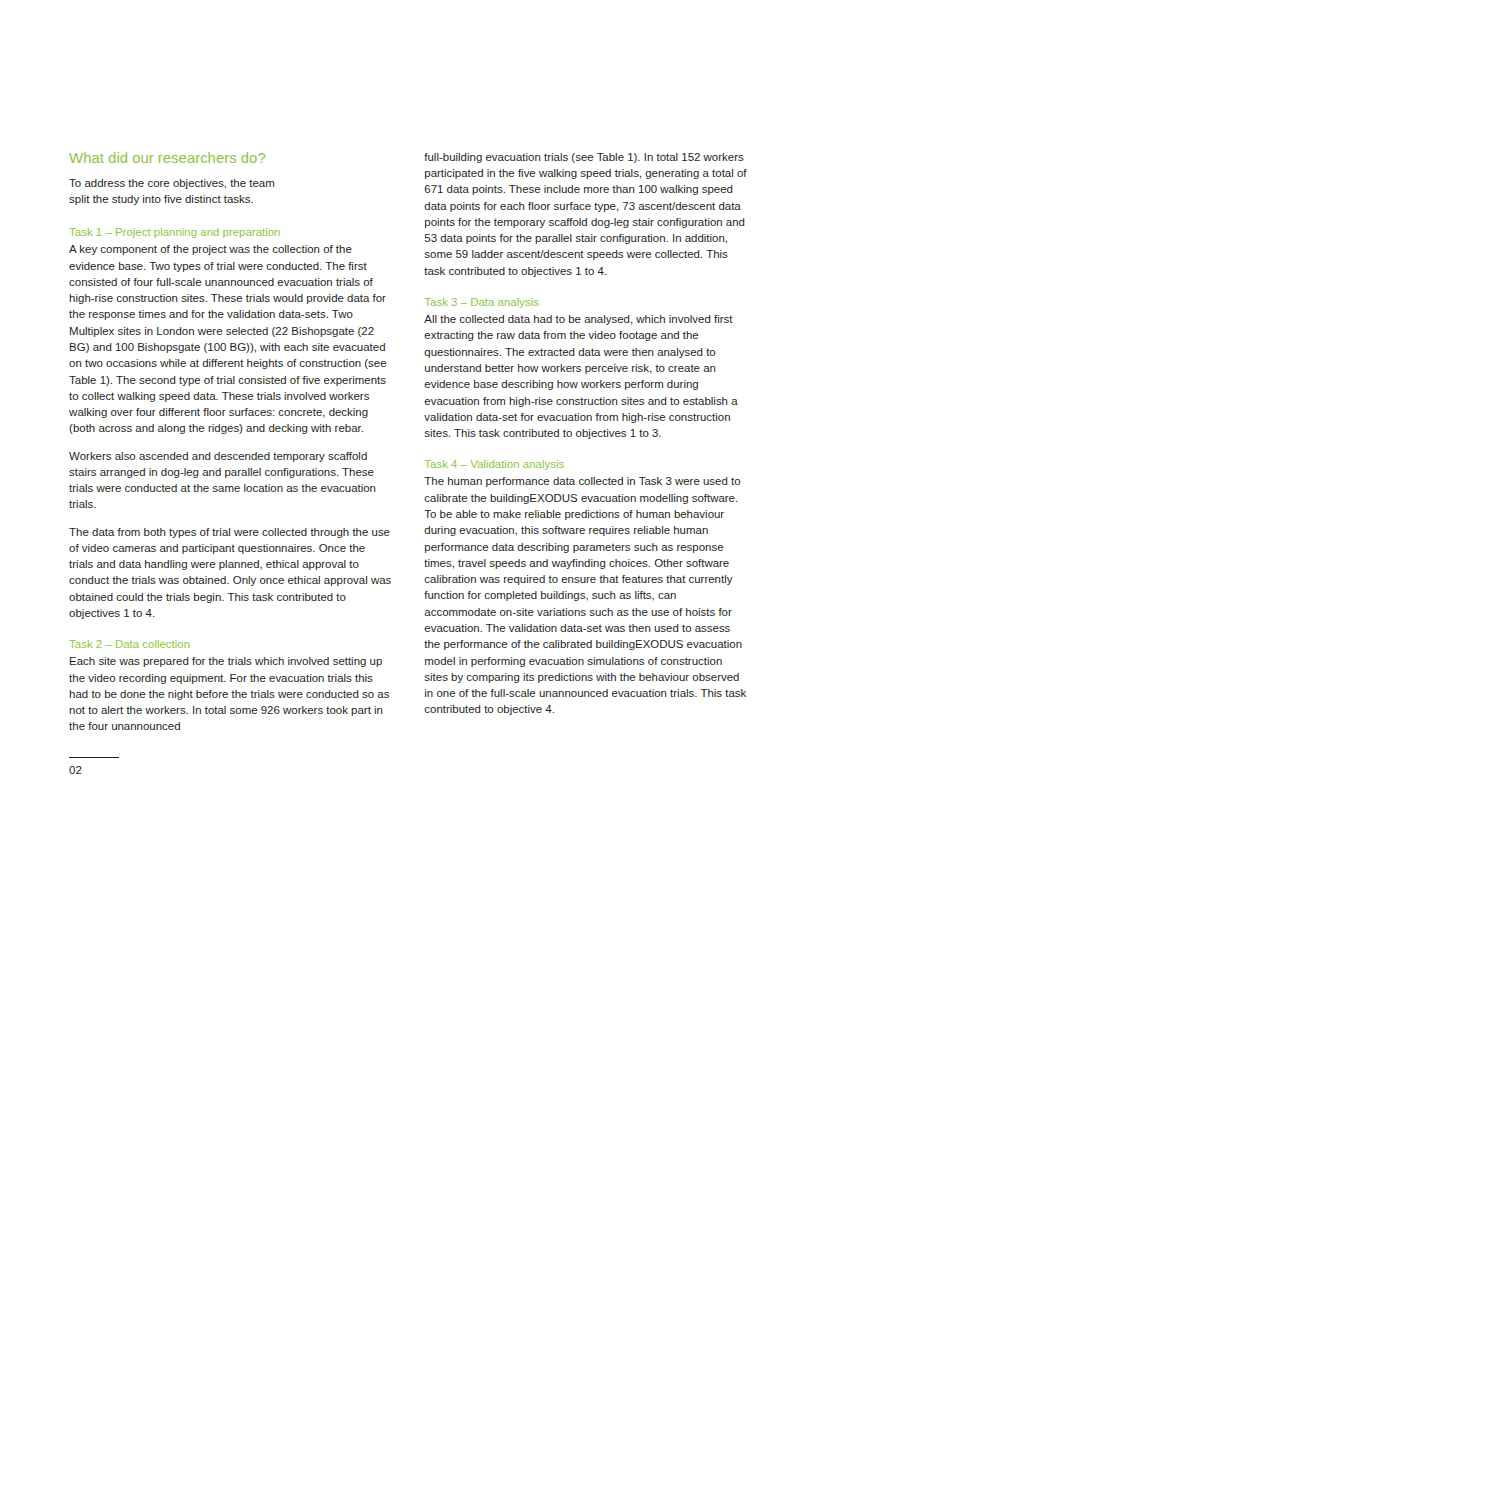What did our researchers do?
To address the core objectives, the team
split the study into five distinct tasks.
Task 1 – Project planning and preparation
A key component of the project was the collection of the evidence base. Two types of trial were conducted. The first consisted of four full-scale unannounced evacuation trials of high-rise construction sites. These trials would provide data for the response times and for the validation data-sets. Two Multiplex sites in London were selected (22 Bishopsgate (22 BG) and 100 Bishopsgate (100 BG)), with each site evacuated on two occasions while at different heights of construction (see Table 1). The second type of trial consisted of five experiments to collect walking speed data. These trials involved workers walking over four different floor surfaces: concrete, decking (both across and along the ridges) and decking with rebar.
Workers also ascended and descended temporary scaffold stairs arranged in dog-leg and parallel configurations. These trials were conducted at the same location as the evacuation trials.
The data from both types of trial were collected through the use of video cameras and participant questionnaires. Once the trials and data handling were planned, ethical approval to conduct the trials was obtained. Only once ethical approval was obtained could the trials begin. This task contributed to objectives 1 to 4.
Task 2 – Data collection
Each site was prepared for the trials which involved setting up the video recording equipment. For the evacuation trials this had to be done the night before the trials were conducted so as not to alert the workers. In total some 926 workers took part in the four unannounced
full-building evacuation trials (see Table 1). In total 152 workers participated in the five walking speed trials, generating a total of 671 data points. These include more than 100 walking speed data points for each floor surface type, 73 ascent/descent data points for the temporary scaffold dog-leg stair configuration and 53 data points for the parallel stair configuration. In addition, some 59 ladder ascent/descent speeds were collected. This task contributed to objectives 1 to 4.
Task 3 – Data analysis
All the collected data had to be analysed, which involved first extracting the raw data from the video footage and the questionnaires. The extracted data were then analysed to understand better how workers perceive risk, to create an evidence base describing how workers perform during evacuation from high-rise construction sites and to establish a validation data-set for evacuation from high-rise construction sites. This task contributed to objectives 1 to 3.
Task 4 – Validation analysis
The human performance data collected in Task 3 were used to calibrate the buildingEXODUS evacuation modelling software. To be able to make reliable predictions of human behaviour during evacuation, this software requires reliable human performance data describing parameters such as response times, travel speeds and wayfinding choices. Other software calibration was required to ensure that features that currently function for completed buildings, such as lifts, can accommodate on-site variations such as the use of hoists for evacuation. The validation data-set was then used to assess the performance of the calibrated buildingEXODUS evacuation model in performing evacuation simulations of construction sites by comparing its predictions with the behaviour observed in one of the full-scale unannounced evacuation trials. This task contributed to objective 4.
02